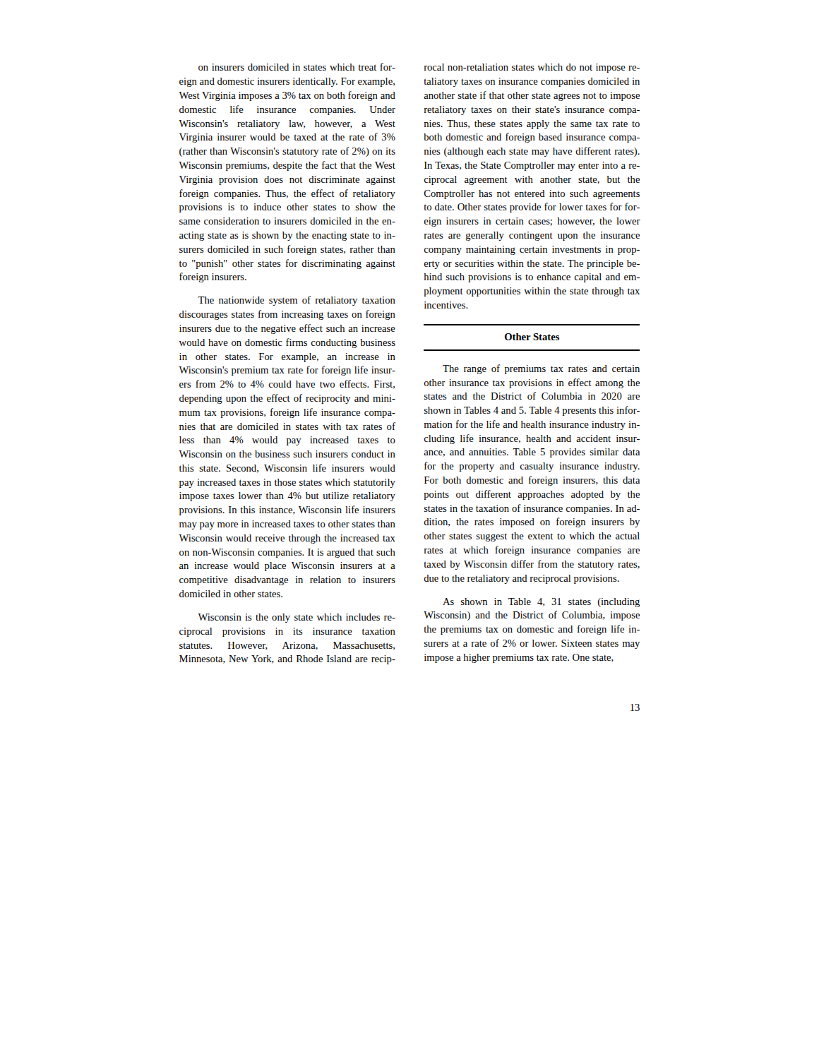on insurers domiciled in states which treat foreign and domestic insurers identically. For example, West Virginia imposes a 3% tax on both foreign and domestic life insurance companies. Under Wisconsin's retaliatory law, however, a West Virginia insurer would be taxed at the rate of 3% (rather than Wisconsin's statutory rate of 2%) on its Wisconsin premiums, despite the fact that the West Virginia provision does not discriminate against foreign companies. Thus, the effect of retaliatory provisions is to induce other states to show the same consideration to insurers domiciled in the enacting state as is shown by the enacting state to insurers domiciled in such foreign states, rather than to "punish" other states for discriminating against foreign insurers.
The nationwide system of retaliatory taxation discourages states from increasing taxes on foreign insurers due to the negative effect such an increase would have on domestic firms conducting business in other states. For example, an increase in Wisconsin's premium tax rate for foreign life insurers from 2% to 4% could have two effects. First, depending upon the effect of reciprocity and minimum tax provisions, foreign life insurance companies that are domiciled in states with tax rates of less than 4% would pay increased taxes to Wisconsin on the business such insurers conduct in this state. Second, Wisconsin life insurers would pay increased taxes in those states which statutorily impose taxes lower than 4% but utilize retaliatory provisions. In this instance, Wisconsin life insurers may pay more in increased taxes to other states than Wisconsin would receive through the increased tax on non-Wisconsin companies. It is argued that such an increase would place Wisconsin insurers at a competitive disadvantage in relation to insurers domiciled in other states.
Wisconsin is the only state which includes reciprocal provisions in its insurance taxation statutes. However, Arizona, Massachusetts, Minnesota, New York, and Rhode Island are reciprocal non-retaliation states which do not impose retaliatory taxes on insurance companies domiciled in another state if that other state agrees not to impose retaliatory taxes on their state's insurance companies. Thus, these states apply the same tax rate to both domestic and foreign based insurance companies (although each state may have different rates). In Texas, the State Comptroller may enter into a reciprocal agreement with another state, but the Comptroller has not entered into such agreements to date. Other states provide for lower taxes for foreign insurers in certain cases; however, the lower rates are generally contingent upon the insurance company maintaining certain investments in property or securities within the state. The principle behind such provisions is to enhance capital and employment opportunities within the state through tax incentives.
Other States
The range of premiums tax rates and certain other insurance tax provisions in effect among the states and the District of Columbia in 2020 are shown in Tables 4 and 5. Table 4 presents this information for the life and health insurance industry including life insurance, health and accident insurance, and annuities. Table 5 provides similar data for the property and casualty insurance industry. For both domestic and foreign insurers, this data points out different approaches adopted by the states in the taxation of insurance companies. In addition, the rates imposed on foreign insurers by other states suggest the extent to which the actual rates at which foreign insurance companies are taxed by Wisconsin differ from the statutory rates, due to the retaliatory and reciprocal provisions.
As shown in Table 4, 31 states (including Wisconsin) and the District of Columbia, impose the premiums tax on domestic and foreign life insurers at a rate of 2% or lower. Sixteen states may impose a higher premiums tax rate. One state,
13